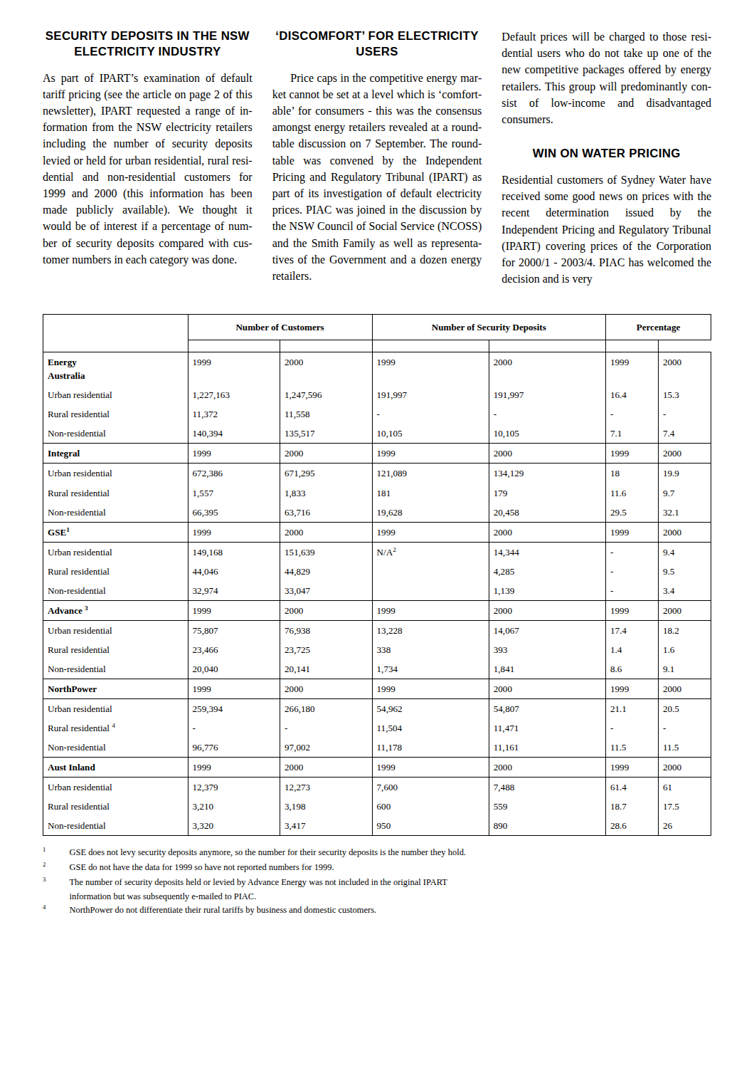SECURITY DEPOSITS IN THE NSW ELECTRICITY INDUSTRY
As part of IPART’s examination of default tariff pricing (see the article on page 2 of this newsletter), IPART requested a range of information from the NSW electricity retailers including the number of security deposits levied or held for urban residential, rural residential and non-residential customers for 1999 and 2000 (this information has been made publicly available). We thought it would be of interest if a percentage of number of security deposits compared with customer numbers in each category was done.
‘DISCOMFORT’ FOR ELECTRICITY USERS
Price caps in the competitive energy market cannot be set at a level which is ‘comfortable’ for consumers - this was the consensus amongst energy retailers revealed at a roundtable discussion on 7 September. The roundtable was convened by the Independent Pricing and Regulatory Tribunal (IPART) as part of its investigation of default electricity prices. PIAC was joined in the discussion by the NSW Council of Social Service (NCOSS) and the Smith Family as well as representatives of the Government and a dozen energy retailers.
Default prices will be charged to those residential users who do not take up one of the new competitive packages offered by energy retailers. This group will predominantly consist of low-income and disadvantaged consumers.
WIN ON WATER PRICING
Residential customers of Sydney Water have received some good news on prices with the recent determination issued by the Independent Pricing and Regulatory Tribunal (IPART) covering prices of the Corporation for 2000/1 - 2003/4. PIAC has welcomed the decision and is very
| | Number of Customers | Number of Security Deposits | Percentage |
| --- | --- | --- | --- |
| Energy Australia | 1999 | 2000 | 1999 | 2000 | 1999 | 2000 |
| Urban residential | 1,227,163 | 1,247,596 | 191,997 | 191,997 | 16.4 | 15.3 |
| Rural residential | 11,372 | 11,558 | - | - | - | - |
| Non-residential | 140,394 | 135,517 | 10,105 | 10,105 | 7.1 | 7.4 |
| Integral | 1999 | 2000 | 1999 | 2000 | 1999 | 2000 |
| Urban residential | 672,386 | 671,295 | 121,089 | 134,129 | 18 | 19.9 |
| Rural residential | 1,557 | 1,833 | 181 | 179 | 11.6 | 9.7 |
| Non-residential | 66,395 | 63,716 | 19,628 | 20,458 | 29.5 | 32.1 |
| GSE 1 | 1999 | 2000 | 1999 | 2000 | 1999 | 2000 |
| Urban residential | 149,168 | 151,639 | N/A 2 | 14,344 | - | 9.4 |
| Rural residential | 44,046 | 44,829 | 4,285 | - | 9.5 |
| Non-residential | 32,974 | 33,047 | 1,139 | - | 3.4 |
| Advance 3 | 1999 | 2000 | 1999 | 2000 | 1999 | 2000 |
| Urban residential | 75,807 | 76,938 | 13,228 | 14,067 | 17.4 | 18.2 |
| Rural residential | 23,466 | 23,725 | 338 | 393 | 1.4 | 1.6 |
| Non-residential | 20,040 | 20,141 | 1,734 | 1,841 | 8.6 | 9.1 |
| NorthPower | 1999 | 2000 | 1999 | 2000 | 1999 | 2000 |
| Urban residential | 259,394 | 266,180 | 54,962 | 54,807 | 21.1 | 20.5 |
| Rural residential 4 | - | - | 11,504 | 11,471 | - | - |
| Non-residential | 96,776 | 97,002 | 11,178 | 11,161 | 11.5 | 11.5 |
| Aust Inland | 1999 | 2000 | 1999 | 2000 | 1999 | 2000 |
| Urban residential | 12,379 | 12,273 | 7,600 | 7,488 | 61.4 | 61 |
| Rural residential | 3,210 | 3,198 | 600 | 559 | 18.7 | 17.5 |
| Non-residential | 3,320 | 3,417 | 950 | 890 | 28.6 | 26 |
1
GSE does not levy security deposits anymore, so the number for their security deposits is the number they hold.
2
GSE do not have the data for 1999 so have not reported numbers for 1999.
3
The number of security deposits held or levied by Advance Energy was not included in the original IPART
information but was subsequently e-mailed to PIAC.
4
NorthPower do not differentiate their rural tariffs by business and domestic customers.